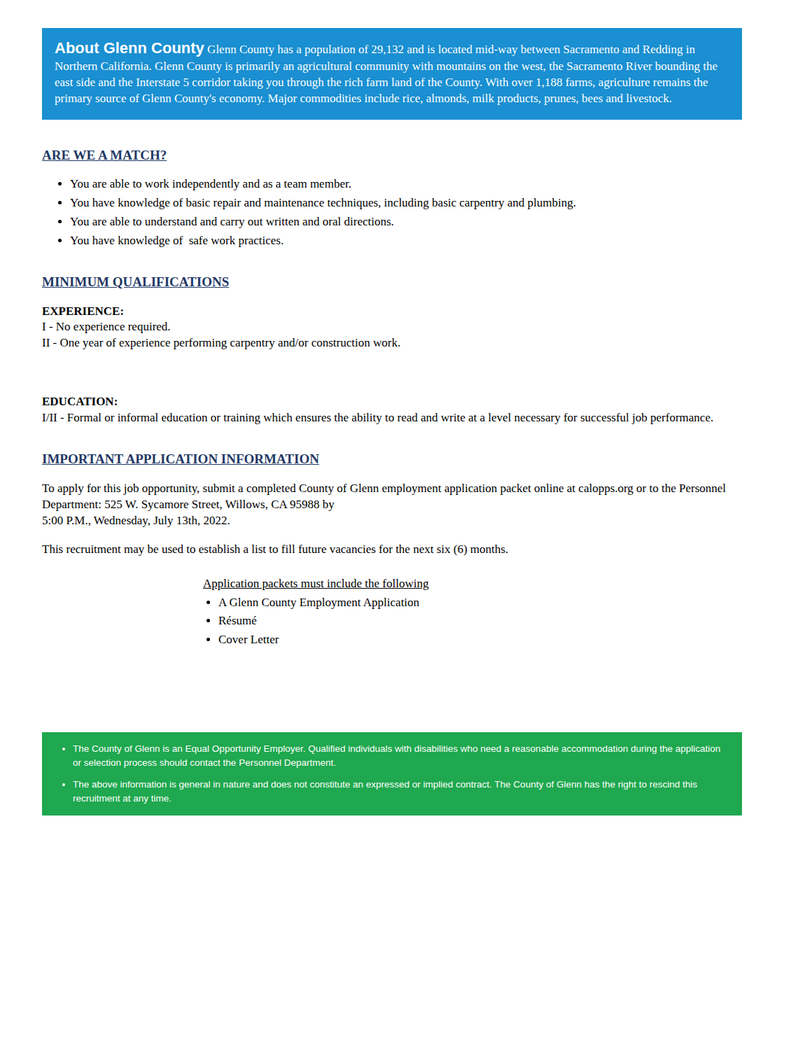About Glenn County
Glenn County has a population of 29,132 and is located mid-way between Sacramento and Redding in Northern California. Glenn County is primarily an agricultural community with mountains on the west, the Sacramento River bounding the east side and the Interstate 5 corridor taking you through the rich farm land of the County. With over 1,188 farms, agriculture remains the primary source of Glenn County's economy. Major commodities include rice, almonds, milk products, prunes, bees and livestock.
ARE WE A MATCH?
You are able to work independently and as a team member.
You have knowledge of basic repair and maintenance techniques, including basic carpentry and plumbing.
You are able to understand and carry out written and oral directions.
You have knowledge of safe work practices.
MINIMUM QUALIFICATIONS
EXPERIENCE:
I - No experience required.
II - One year of experience performing carpentry and/or construction work.
EDUCATION:
I/II - Formal or informal education or training which ensures the ability to read and write at a level necessary for successful job performance.
IMPORTANT APPLICATION INFORMATION
To apply for this job opportunity, submit a completed County of Glenn employment application packet online at calopps.org or to the Personnel Department: 525 W. Sycamore Street, Willows, CA 95988 by
5:00 P.M., Wednesday, July 13th, 2022.
This recruitment may be used to establish a list to fill future vacancies for the next six (6) months.
Application packets must include the following
A Glenn County Employment Application
Résumé
Cover Letter
The County of Glenn is an Equal Opportunity Employer. Qualified individuals with disabilities who need a reasonable accommodation during the application or selection process should contact the Personnel Department.
The above information is general in nature and does not constitute an expressed or implied contract. The County of Glenn has the right to rescind this recruitment at any time.